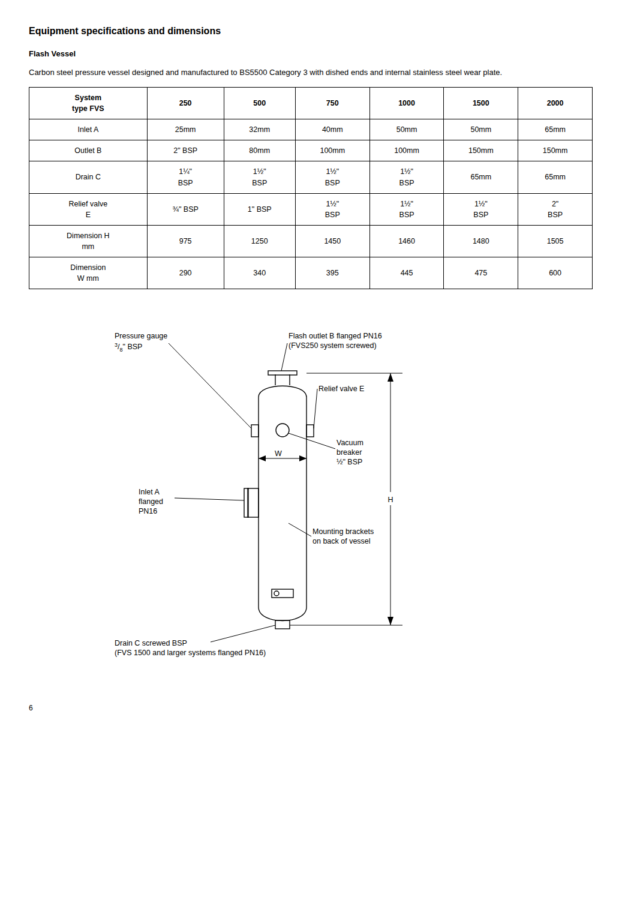Equipment specifications and dimensions
Flash Vessel
Carbon steel pressure vessel designed and manufactured to BS5500 Category 3 with dished ends and internal stainless steel wear plate.
| System type FVS | 250 | 500 | 750 | 1000 | 1500 | 2000 |
| --- | --- | --- | --- | --- | --- | --- |
| Inlet A | 25mm | 32mm | 40mm | 50mm | 50mm | 65mm |
| Outlet B | 2" BSP | 80mm | 100mm | 100mm | 150mm | 150mm |
| Drain C | 1¼" BSP | 1½" BSP | 1½" BSP | 1½" BSP | 65mm | 65mm |
| Relief valve E | ¾" BSP | 1" BSP | 1½" BSP | 1½" BSP | 1½" BSP | 2" BSP |
| Dimension H mm | 975 | 1250 | 1450 | 1460 | 1480 | 1505 |
| Dimension W mm | 290 | 340 | 395 | 445 | 475 | 600 |
W H Flash outlet B flanged PN16 (FVS250 system screwed) Pressure gauge 3/8" BSP Relief valve E Vacuum breaker ½" BSP Inlet A flanged PN16 Mounting brackets on back of vessel Drain C screwed BSP (FVS 1500 and larger systems flanged PN16)
6